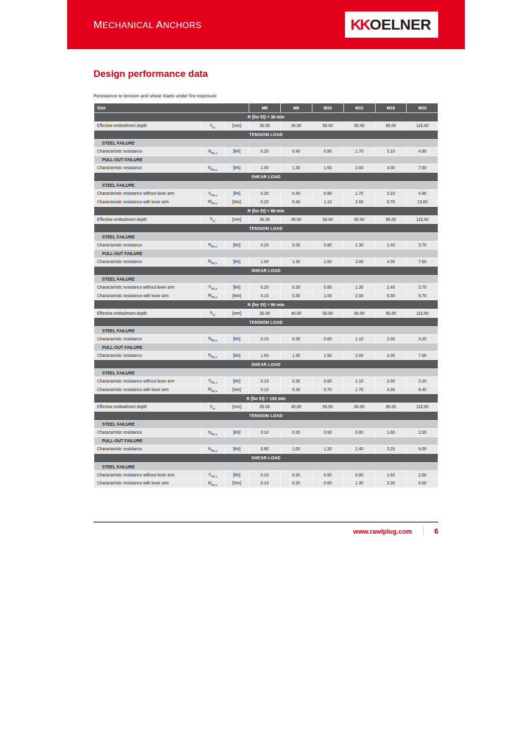MECHANICAL ANCHORS
KK OELNER
Design performance data
Resistance to tension and shear loads under fire exposure
| Size | M6 | M8 | M10 | M12 | M16 | M20 |
| --- | --- | --- | --- | --- | --- | --- |
| R (for EI) = 30 min |
| Effective embedment depth | h ef | [mm] | 35.00 | 40.00 | 50.00 | 60.00 | 95.00 | 115.00 |
| TENSION LOAD |
| STEEL FAILURE |
| Characteristic resistance | N Rk,s | [kN] | 0.20 | 0.40 | 0.90 | 1.70 | 3.10 | 4.90 |
| PULL-OUT FAILURE |
| Characteristic resistance | N Rk,p | [kN] | 1.00 | 1.30 | 1.50 | 3.00 | 4.00 | 7.50 |
| SHEAR LOAD |
| STEEL FAILURE |
| Characteristic resistance without lever arm | V Rk,s | [kN] | 0.20 | 0.40 | 0.90 | 1.70 | 3.10 | 4.90 |
| Characteristic resistance with lever arm | M Rk,s | [Nm] | 0.20 | 0.40 | 1.10 | 2.60 | 6.70 | 13.00 |
| R (for EI) = 60 min |
| Effective embedment depth | h ef | [mm] | 35.00 | 40.00 | 50.00 | 60.00 | 95.00 | 115.00 |
| TENSION LOAD |
| STEEL FAILURE |
| Characteristic resistance | N Rk,s | [kN] | 0.20 | 0.30 | 0.80 | 1.30 | 2.40 | 3.70 |
| PULL-OUT FAILURE |
| Characteristic resistance | N Rk,p | [kN] | 1.00 | 1.30 | 1.50 | 3.00 | 4.00 | 7.50 |
| SHEAR LOAD |
| STEEL FAILURE |
| Characteristic resistance without lever arm | V Rk,s | [kN] | 0.20 | 0.30 | 0.80 | 1.30 | 2.40 | 3.70 |
| Characteristic resistance with lever arm | M Rk,s | [Nm] | 0.10 | 0.30 | 1.00 | 2.00 | 5.00 | 9.70 |
| R (for EI) = 90 min |
| Effective embedment depth | h ef | [mm] | 35.00 | 40.00 | 50.00 | 60.00 | 95.00 | 115.00 |
| TENSION LOAD |
| STEEL FAILURE |
| Characteristic resistance | N Rk,s | [kN] | 0.10 | 0.30 | 0.60 | 1.10 | 2.00 | 3.20 |
| PULL-OUT FAILURE |
| Characteristic resistance | N Rk,p | [kN] | 1.00 | 1.30 | 1.50 | 3.00 | 4.00 | 7.50 |
| SHEAR LOAD |
| STEEL FAILURE |
| Characteristic resistance without lever arm | V Rk,s | [kN] | 0.10 | 0.30 | 0.60 | 1.10 | 2.00 | 3.20 |
| Characteristic resistance with lever arm | M Rk,s | [Nm] | 0.10 | 0.30 | 0.70 | 1.70 | 4.30 | 8.40 |
| R (for EI) = 120 min |
| Effective embedment depth | h ef | [mm] | 35.00 | 40.00 | 50.00 | 60.00 | 95.00 | 115.00 |
| TENSION LOAD |
| STEEL FAILURE |
| Characteristic resistance | N Rk,s | [kN] | 0.10 | 0.20 | 0.50 | 0.80 | 1.60 | 2.50 |
| PULL-OUT FAILURE |
| Characteristic resistance | N Rk,p | [kN] | 0.80 | 1.00 | 1.20 | 2.40 | 3.20 | 6.00 |
| SHEAR LOAD |
| STEEL FAILURE |
| Characteristic resistance without lever arm | V Rk,s | [kN] | 0.10 | 0.20 | 0.50 | 0.80 | 1.60 | 2.50 |
| Characteristic resistance with lever arm | M Rk,s | [Nm] | 0.10 | 0.20 | 0.60 | 1.30 | 3.30 | 6.50 |
www.rawlplug.com
6